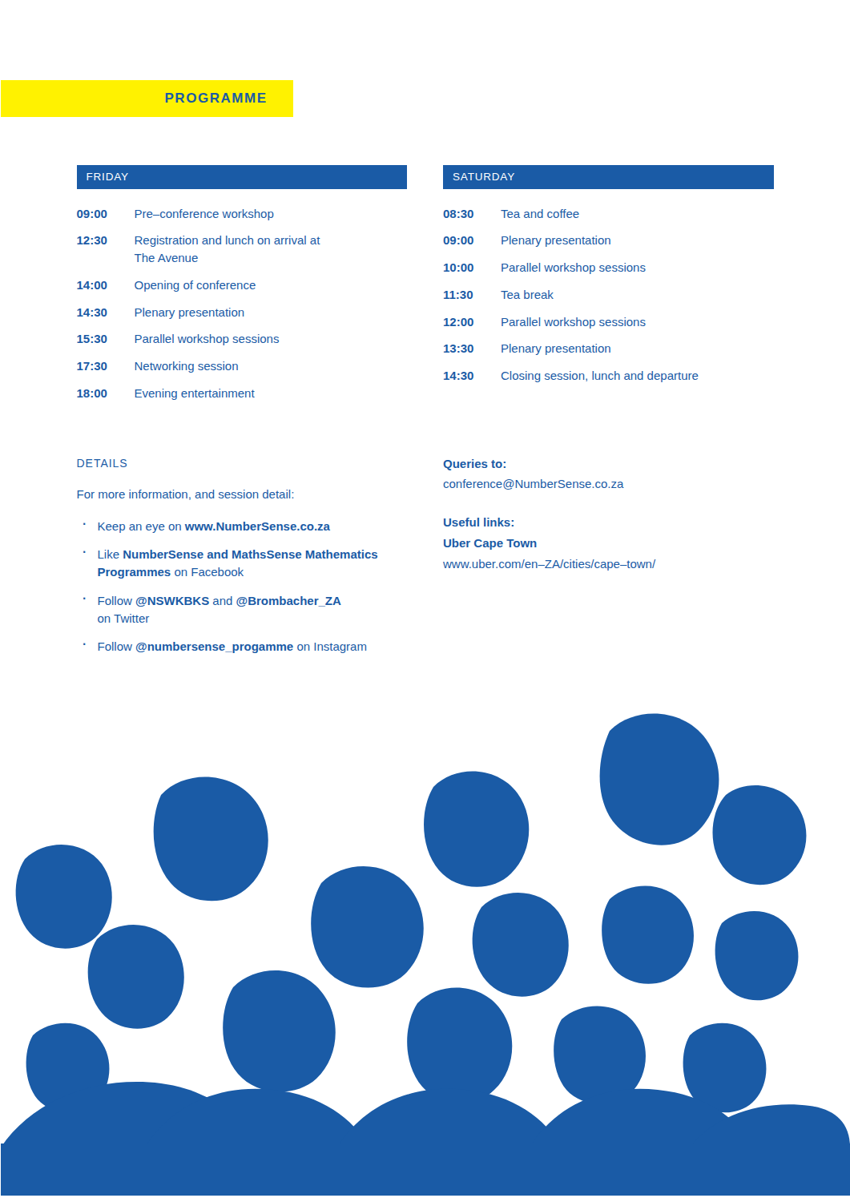PROGRAMME
FRIDAY
| 09:00 | Pre–conference workshop |
| 12:30 | Registration and lunch on arrival at The Avenue |
| 14:00 | Opening of conference |
| 14:30 | Plenary presentation |
| 15:30 | Parallel workshop sessions |
| 17:30 | Networking session |
| 18:00 | Evening entertainment |
SATURDAY
| 08:30 | Tea and coffee |
| 09:00 | Plenary presentation |
| 10:00 | Parallel workshop sessions |
| 11:30 | Tea break |
| 12:00 | Parallel workshop sessions |
| 13:30 | Plenary presentation |
| 14:30 | Closing session, lunch and departure |
DETAILS
For more information, and session detail:
Keep an eye on www.NumberSense.co.za
Like NumberSense and MathsSense Mathematics Programmes on Facebook
Follow @NSWKBKS and @Brombacher_ZA
on Twitter
Follow @numbersense_progamme on Instagram
Queries to:
conference@NumberSense.co.za
Useful links:
Uber Cape Town
www.uber.com/en–ZA/cities/cape–town/